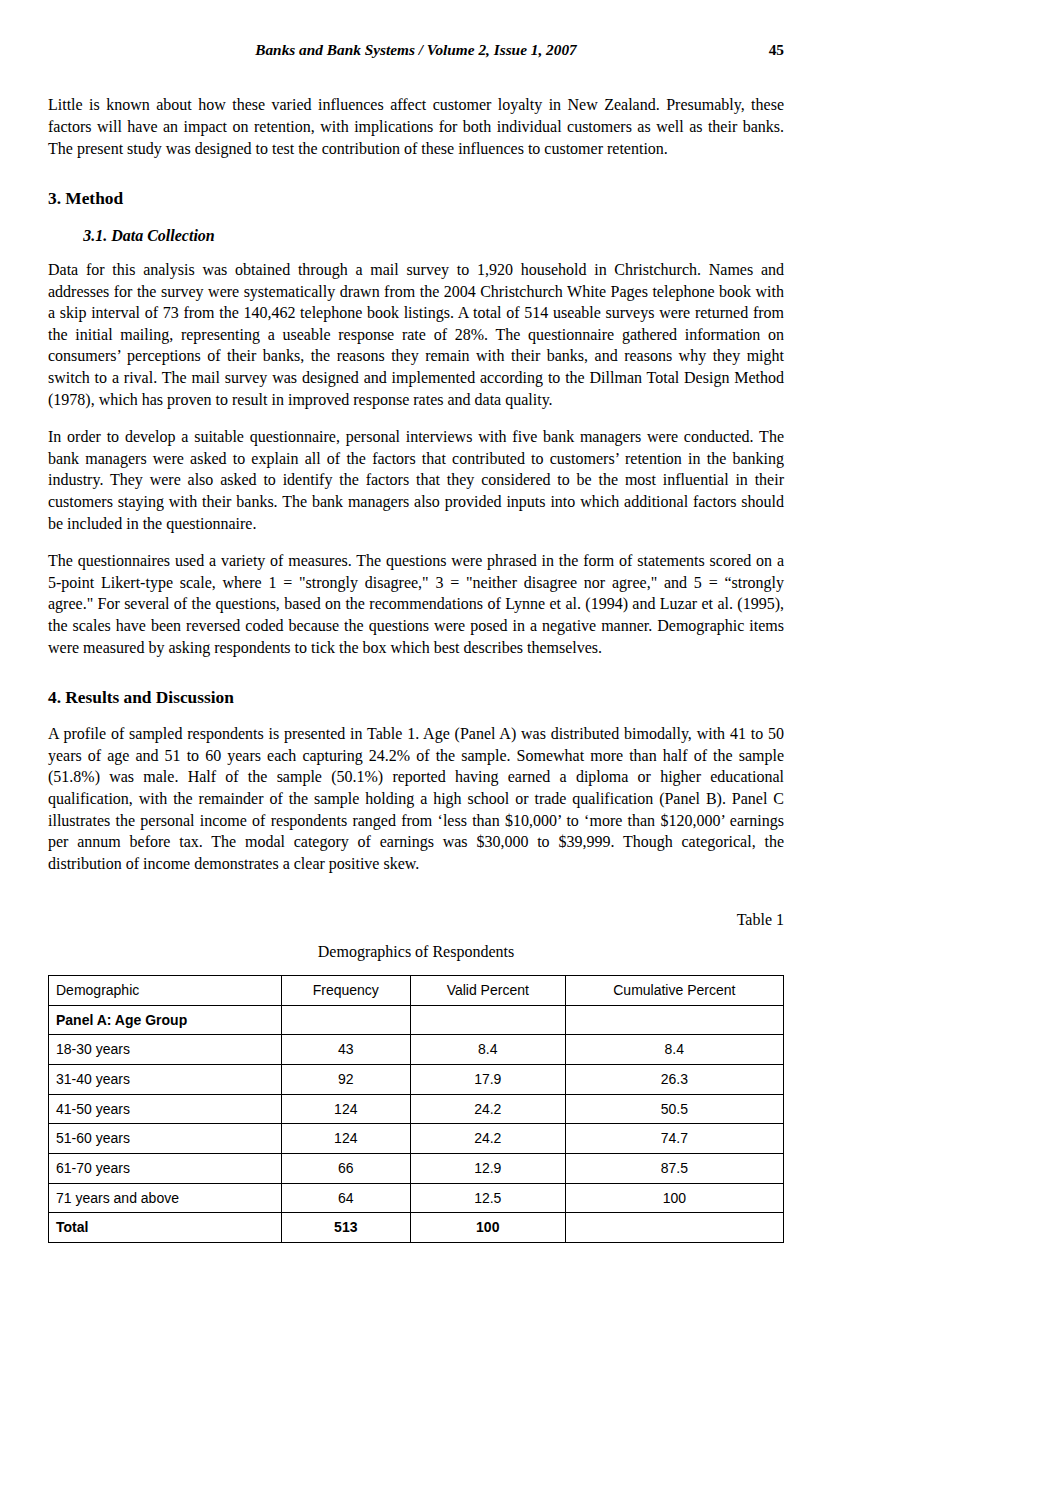Banks and Bank Systems / Volume 2, Issue 1, 2007 45
Little is known about how these varied influences affect customer loyalty in New Zealand. Presumably, these factors will have an impact on retention, with implications for both individual customers as well as their banks. The present study was designed to test the contribution of these influences to customer retention.
3. Method
3.1. Data Collection
Data for this analysis was obtained through a mail survey to 1,920 household in Christchurch. Names and addresses for the survey were systematically drawn from the 2004 Christchurch White Pages telephone book with a skip interval of 73 from the 140,462 telephone book listings. A total of 514 useable surveys were returned from the initial mailing, representing a useable response rate of 28%. The questionnaire gathered information on consumers’ perceptions of their banks, the reasons they remain with their banks, and reasons why they might switch to a rival. The mail survey was designed and implemented according to the Dillman Total Design Method (1978), which has proven to result in improved response rates and data quality.
In order to develop a suitable questionnaire, personal interviews with five bank managers were conducted. The bank managers were asked to explain all of the factors that contributed to customers’ retention in the banking industry. They were also asked to identify the factors that they considered to be the most influential in their customers staying with their banks. The bank managers also provided inputs into which additional factors should be included in the questionnaire.
The questionnaires used a variety of measures. The questions were phrased in the form of statements scored on a 5-point Likert-type scale, where 1 = "strongly disagree," 3 = "neither disagree nor agree," and 5 = “strongly agree." For several of the questions, based on the recommendations of Lynne et al. (1994) and Luzar et al. (1995), the scales have been reversed coded because the questions were posed in a negative manner. Demographic items were measured by asking respondents to tick the box which best describes themselves.
4. Results and Discussion
A profile of sampled respondents is presented in Table 1. Age (Panel A) was distributed bimodally, with 41 to 50 years of age and 51 to 60 years each capturing 24.2% of the sample. Somewhat more than half of the sample (51.8%) was male. Half of the sample (50.1%) reported having earned a diploma or higher educational qualification, with the remainder of the sample holding a high school or trade qualification (Panel B). Panel C illustrates the personal income of respondents ranged from ‘less than $10,000’ to ‘more than $120,000’ earnings per annum before tax. The modal category of earnings was $30,000 to $39,999. Though categorical, the distribution of income demonstrates a clear positive skew.
Table 1
Demographics of Respondents
| Demographic | Frequency | Valid Percent | Cumulative Percent |
| --- | --- | --- | --- |
| Panel A: Age Group | | | |
| 18-30 years | 43 | 8.4 | 8.4 |
| 31-40 years | 92 | 17.9 | 26.3 |
| 41-50 years | 124 | 24.2 | 50.5 |
| 51-60 years | 124 | 24.2 | 74.7 |
| 61-70 years | 66 | 12.9 | 87.5 |
| 71 years and above | 64 | 12.5 | 100 |
| Total | 513 | 100 | |